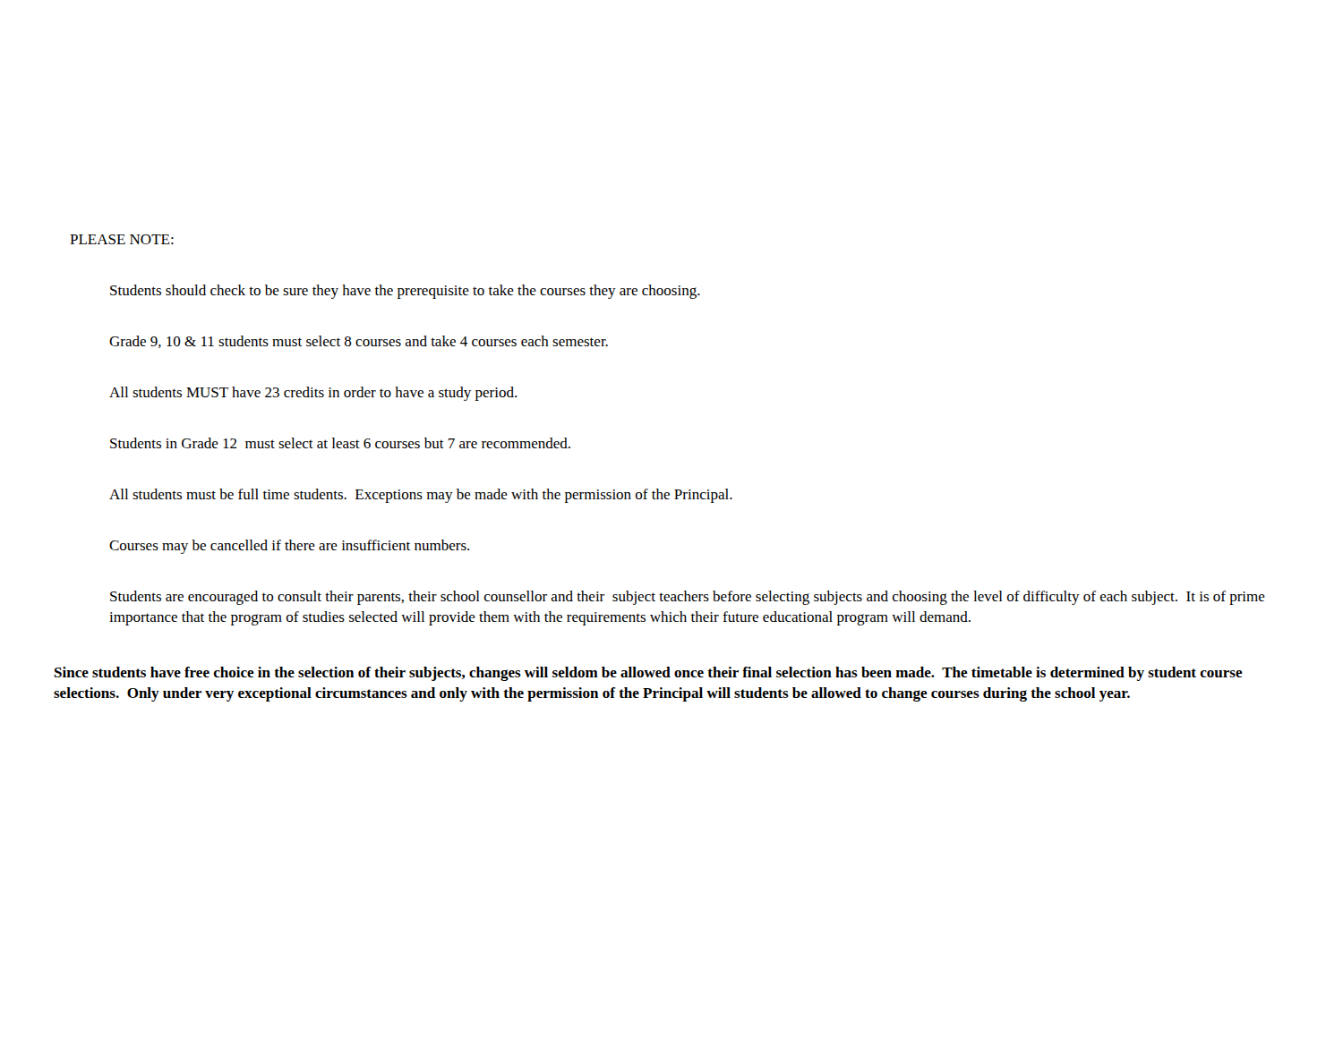PLEASE NOTE:
Students should check to be sure they have the prerequisite to take the courses they are choosing.
Grade 9, 10 & 11 students must select 8 courses and take 4 courses each semester.
All students MUST have 23 credits in order to have a study period.
Students in Grade 12 must select at least 6 courses but 7 are recommended.
All students must be full time students. Exceptions may be made with the permission of the Principal.
Courses may be cancelled if there are insufficient numbers.
Students are encouraged to consult their parents, their school counsellor and their subject teachers before selecting subjects and choosing the level of difficulty of each subject. It is of prime importance that the program of studies selected will provide them with the requirements which their future educational program will demand.
Since students have free choice in the selection of their subjects, changes will seldom be allowed once their final selection has been made. The timetable is determined by student course selections. Only under very exceptional circumstances and only with the permission of the Principal will students be allowed to change courses during the school year.